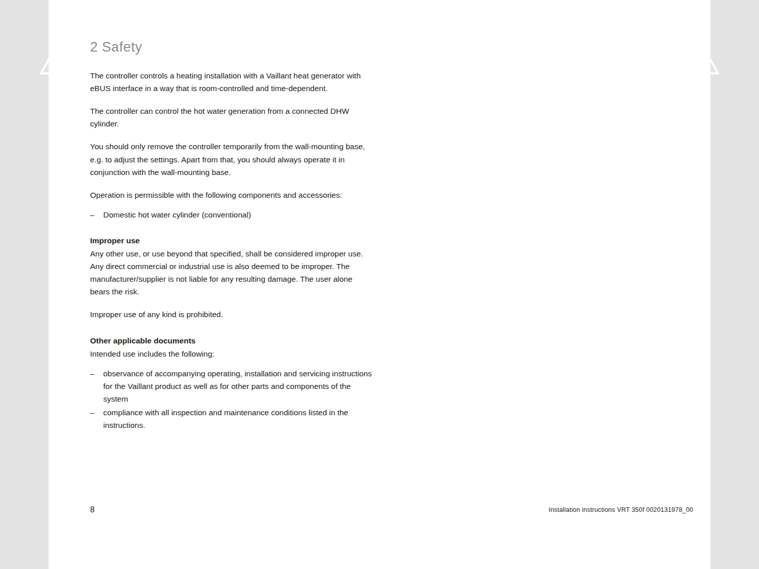2 Safety
The controller controls a heating installation with a Vaillant heat generator with eBUS interface in a way that is room-controlled and time-dependent.
The controller can control the hot water generation from a connected DHW cylinder.
You should only remove the controller temporarily from the wall-mounting base, e.g. to adjust the settings. Apart from that, you should always operate it in conjunction with the wall-mounting base.
Operation is permissible with the following components and accessories:
Domestic hot water cylinder (conventional)
Improper use
Any other use, or use beyond that specified, shall be considered improper use. Any direct commercial or industrial use is also deemed to be improper. The manufacturer/supplier is not liable for any resulting damage. The user alone bears the risk.
Improper use of any kind is prohibited.
Other applicable documents
Intended use includes the following:
observance of accompanying operating, installation and servicing instructions for the Vaillant product as well as for other parts and components of the system
compliance with all inspection and maintenance conditions listed in the instructions.
8
Installation instructions VRT 350f 0020131978_00